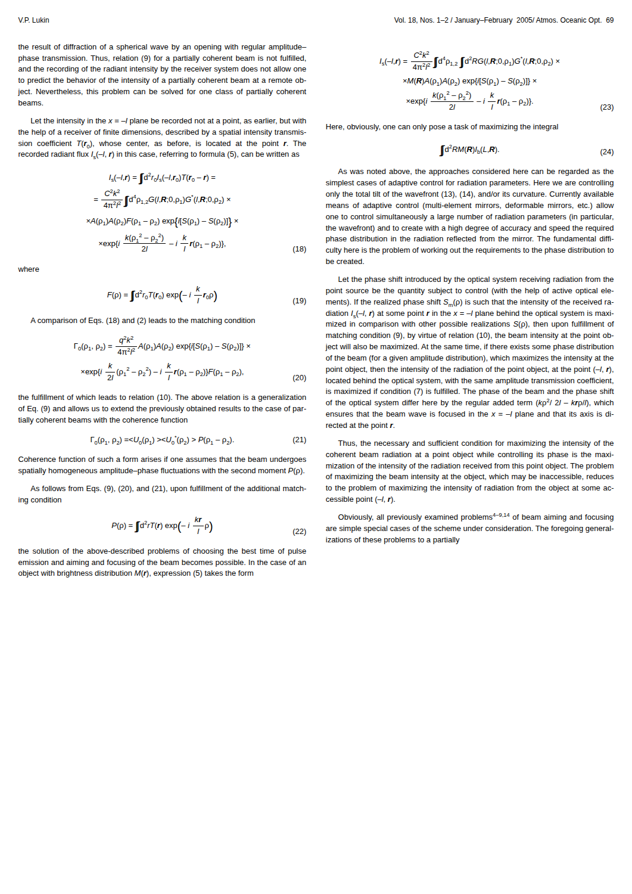V.P. Lukin
Vol. 18, Nos. 1–2 / January–February 2005/ Atmos. Oceanic Opt. 69
the result of diffraction of a spherical wave by an opening with regular amplitude–phase transmission. Thus, relation (9) for a partially coherent beam is not fulfilled, and the recording of the radiant intensity by the receiver system does not allow one to predict the behavior of the intensity of a partially coherent beam at a remote object. Nevertheless, this problem can be solved for one class of partially coherent beams.
Let the intensity in the x = –l plane be recorded not at a point, as earlier, but with the help of a receiver of finite dimensions, described by a spatial intensity transmission coefficient T(r0), whose center, as before, is located at the point r. The recorded radiant flux Is(–l, r) in this case, referring to formula (5), can be written as
Is(–l,r) = ∫∫d2r0Is(–l,r0)T(r0 – r) = = C2k24π2l2∫∫d4ρ1,2G(l,R;0,ρ1)G*(l,R;0,ρ2) × ×A(ρ1)A(ρ2)F(ρ1 – ρ2) exp{i[S(ρ1) – S(ρ2)]} × ×exp{i k(ρ12 – ρ22) 2l – i kl r(ρ1 – ρ2)},(18)
where
F(ρ) = ∫∫d2r0T(r0) exp(– i kl r0ρ)(19)
A comparison of Eqs. (18) and (2) leads to the matching condition
Γ0(ρ1, ρ2) = q2k24π2l2 A(ρ1)A(ρ2) exp{i[S(ρ1) – S(ρ2)]} × ×exp{i k 2l(ρ12 – ρ22) – i kl r(ρ1 – ρ2)}F(ρ1 – ρ2),(20)
the fulfillment of which leads to relation (10). The above relation is a generalization of Eq. (9) and allows us to extend the previously obtained results to the case of partially coherent beams with the coherence function
Γ0(ρ1, ρ2) =<U0(ρ1) ><U0*(ρ2) > P(ρ1 – ρ2).(21)
Coherence function of such a form arises if one assumes that the beam undergoes spatially homogeneous amplitude–phase fluctuations with the second moment P(ρ).
As follows from Eqs. (9), (20), and (21), upon fulfillment of the additional matching condition
P(ρ) = ∫∫d2rT(r) exp(– i kr lρ)(22)
the solution of the above-described problems of choosing the best time of pulse emission and aiming and focusing of the beam becomes possible. In the case of an object with brightness distribution M(r), expression (5) takes the form
Is(–l,r) = C2k24π2l2∫∫d4ρ1,2 ∫∫d2RG(l,R;0,ρ1)G*(l,R;0,ρ2) × ×M(R)A(ρ1)A(ρ2) exp{i[S(ρ1) – S(ρ2)]} × ×exp{i k(ρ12 – ρ22) 2l – i kl r(ρ1 – ρ2)}.(23)
Here, obviously, one can only pose a task of maximizing the integral
∫∫d2RM(R)Ib(L,R).(24)
As was noted above, the approaches considered here can be regarded as the simplest cases of adaptive control for radiation parameters. Here we are controlling only the total tilt of the wavefront (13), (14), and/or its curvature. Currently available means of adaptive control (multi-element mirrors, deformable mirrors, etc.) allow one to control simultaneously a large number of radiation parameters (in particular, the wavefront) and to create with a high degree of accuracy and speed the required phase distribution in the radiation reflected from the mirror. The fundamental difficulty here is the problem of working out the requirements to the phase distribution to be created.
Let the phase shift introduced by the optical system receiving radiation from the point source be the quantity subject to control (with the help of active optical elements). If the realized phase shift Sm(ρ) is such that the intensity of the received radiation Is(–l, r) at some point r in the x = –l plane behind the optical system is maximized in comparison with other possible realizations S(ρ), then upon fulfillment of matching condition (9), by virtue of relation (10), the beam intensity at the point object will also be maximized. At the same time, if there exists some phase distribution of the beam (for a given amplitude distribution), which maximizes the intensity at the point object, then the intensity of the radiation of the point object, at the point (–l, r), located behind the optical system, with the same amplitude transmission coefficient, is maximized if condition (7) is fulfilled. The phase of the beam and the phase shift of the optical system differ here by the regular added term (kρ2/ 2l – krρ/l), which ensures that the beam wave is focused in the x = –l plane and that its axis is directed at the point r.
Thus, the necessary and sufficient condition for maximizing the intensity of the coherent beam radiation at a point object while controlling its phase is the maximization of the intensity of the radiation received from this point object. The problem of maximizing the beam intensity at the object, which may be inaccessible, reduces to the problem of maximizing the intensity of radiation from the object at some accessible point (–l, r).
Obviously, all previously examined problems4–9,14 of beam aiming and focusing are simple special cases of the scheme under consideration. The foregoing generalizations of these problems to a partially